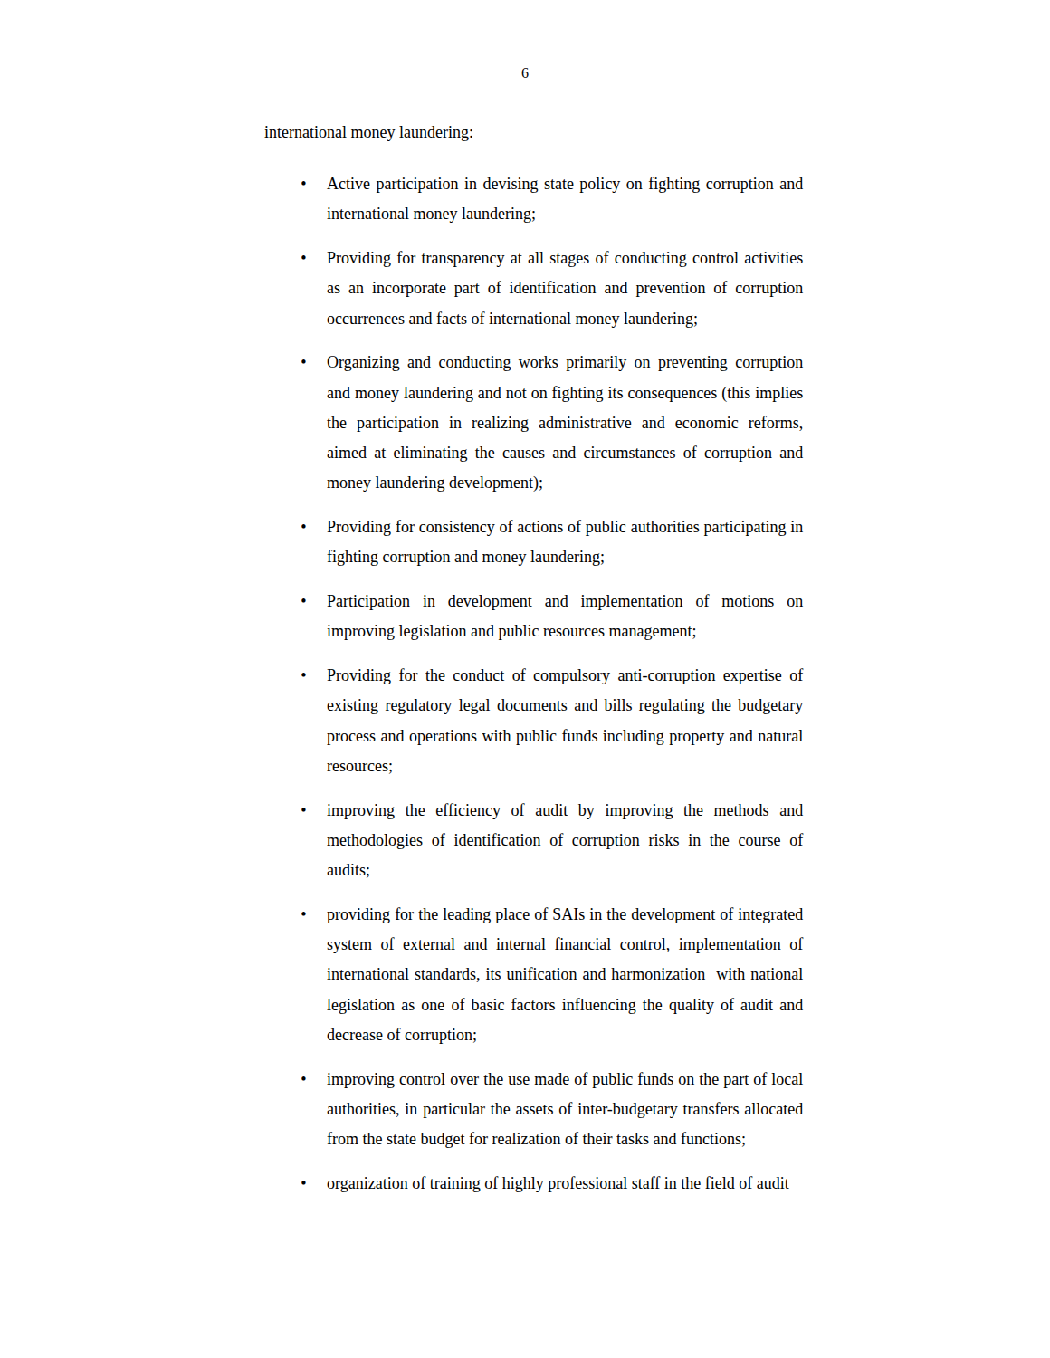6
international money laundering:
Active participation in devising state policy on fighting corruption and international money laundering;
Providing for transparency at all stages of conducting control activities as an incorporate part of identification and prevention of corruption occurrences and facts of international money laundering;
Organizing and conducting works primarily on preventing corruption and money laundering and not on fighting its consequences (this implies the participation in realizing administrative and economic reforms, aimed at eliminating the causes and circumstances of corruption and money laundering development);
Providing for consistency of actions of public authorities participating in fighting corruption and money laundering;
Participation in development and implementation of motions on improving legislation and public resources management;
Providing for the conduct of compulsory anti-corruption expertise of existing regulatory legal documents and bills regulating the budgetary process and operations with public funds including property and natural resources;
improving the efficiency of audit by improving the methods and methodologies of identification of corruption risks in the course of audits;
providing for the leading place of SAIs in the development of integrated system of external and internal financial control, implementation of international standards, its unification and harmonization with national legislation as one of basic factors influencing the quality of audit and decrease of corruption;
improving control over the use made of public funds on the part of local authorities, in particular the assets of inter-budgetary transfers allocated from the state budget for realization of their tasks and functions;
organization of training of highly professional staff in the field of audit